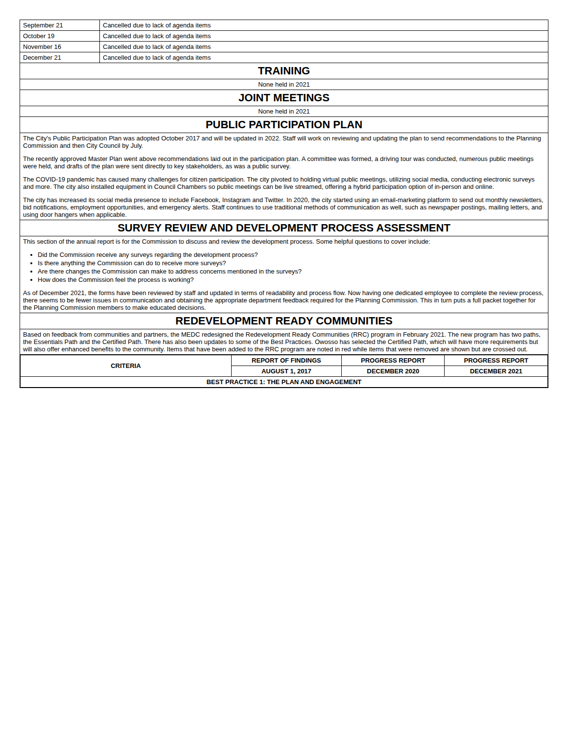| September 21 | Cancelled due to lack of agenda items |
| October 19 | Cancelled due to lack of agenda items |
| November 16 | Cancelled due to lack of agenda items |
| December 21 | Cancelled due to lack of agenda items |
| TRAINING |
| None held in 2021 |
| JOINT MEETINGS |
| None held in 2021 |
| PUBLIC PARTICIPATION PLAN |
| The City's Public Participation Plan was adopted October 2017 and will be updated in 2022. Staff will work on reviewing and updating the plan to send recommendations to the Planning Commission and then City Council by July. The recently approved Master Plan went above recommendations laid out in the participation plan. A committee was formed, a driving tour was conducted, numerous public meetings were held, and drafts of the plan were sent directly to key stakeholders, as was a public survey. The COVID-19 pandemic has caused many challenges for citizen participation. The city pivoted to holding virtual public meetings, utilizing social media, conducting electronic surveys and more. The city also installed equipment in Council Chambers so public meetings can be live streamed, offering a hybrid participation option of in-person and online. The city has increased its social media presence to include Facebook, Instagram and Twitter. In 2020, the city started using an email-marketing platform to send out monthly newsletters, bid notifications, employment opportunities, and emergency alerts. Staff continues to use traditional methods of communication as well, such as newspaper postings, mailing letters, and using door hangers when applicable. |
| SURVEY REVIEW AND DEVELOPMENT PROCESS ASSESSMENT |
| This section of the annual report is for the Commission to discuss and review the development process. Some helpful questions to cover include: Did the Commission receive any surveys regarding the development process? Is there anything the Commission can do to receive more surveys? Are there changes the Commission can make to address concerns mentioned in the surveys? How does the Commission feel the process is working? As of December 2021, the forms have been reviewed by staff and updated in terms of readability and process flow. Now having one dedicated employee to complete the review process, there seems to be fewer issues in communication and obtaining the appropriate department feedback required for the Planning Commission. This in turn puts a full packet together for the Planning Commission members to make educated decisions. |
| REDEVELOPMENT READY COMMUNITIES |
| Based on feedback from communities and partners, the MEDC redesigned the Redevelopment Ready Communities (RRC) program in February 2021. The new program has two paths, the Essentials Path and the Certified Path. There has also been updates to some of the Best Practices. Owosso has selected the Certified Path, which will have more requirements but will also offer enhanced benefits to the community. Items that have been added to the RRC program are noted in red while items that were removed are shown but are crossed out. |
| / CRITERIA / REPORT OF FINDINGS / PROGRESS REPORT / PROGRESS REPORT / / AUGUST 1, 2017 / DECEMBER 2020 / DECEMBER 2021 / / BEST PRACTICE 1: THE PLAN AND ENGAGEMENT / |